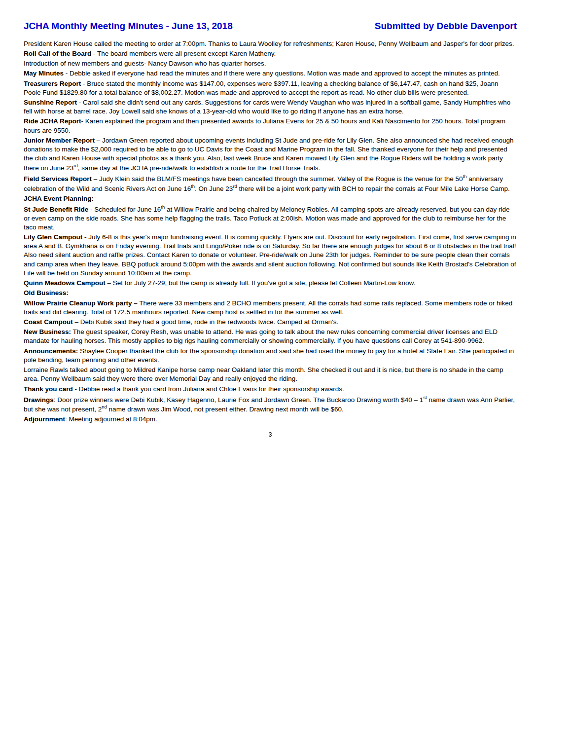JCHA Monthly Meeting Minutes - June 13, 2018 Submitted by Debbie Davenport
President Karen House called the meeting to order at 7:00pm. Thanks to Laura Woolley for refreshments; Karen House, Penny Wellbaum and Jasper's for door prizes.
Roll Call of the Board - The board members were all present except Karen Matheny.
Introduction of new members and guests- Nancy Dawson who has quarter horses.
May Minutes - Debbie asked if everyone had read the minutes and if there were any questions. Motion was made and approved to accept the minutes as printed.
Treasurers Report - Bruce stated the monthly income was $147.00, expenses were $397.11, leaving a checking balance of $6,147.47, cash on hand $25, Joann Poole Fund $1829.80 for a total balance of $8,002.27. Motion was made and approved to accept the report as read. No other club bills were presented.
Sunshine Report - Carol said she didn't send out any cards. Suggestions for cards were Wendy Vaughan who was injured in a softball game, Sandy Humphfres who fell with horse at barrel race. Joy Lowell said she knows of a 13-year-old who would like to go riding if anyone has an extra horse.
Ride JCHA Report- Karen explained the program and then presented awards to Juliana Evens for 25 & 50 hours and Kali Nascimento for 250 hours. Total program hours are 9550.
Junior Member Report – Jordawn Green reported about upcoming events including St Jude and pre-ride for Lily Glen. She also announced she had received enough donations to make the $2,000 required to be able to go to UC Davis for the Coast and Marine Program in the fall. She thanked everyone for their help and presented the club and Karen House with special photos as a thank you. Also, last week Bruce and Karen mowed Lily Glen and the Rogue Riders will be holding a work party there on June 23rd, same day at the JCHA pre-ride/walk to establish a route for the Trail Horse Trials.
Field Services Report – Judy Klein said the BLM/FS meetings have been cancelled through the summer. Valley of the Rogue is the venue for the 50th anniversary celebration of the Wild and Scenic Rivers Act on June 16th. On June 23rd there will be a joint work party with BCH to repair the corrals at Four Mile Lake Horse Camp.
JCHA Event Planning:
St Jude Benefit Ride - Scheduled for June 16th at Willow Prairie and being chaired by Meloney Robles. All camping spots are already reserved, but you can day ride or even camp on the side roads. She has some help flagging the trails. Taco Potluck at 2:00ish. Motion was made and approved for the club to reimburse her for the taco meat.
Lily Glen Campout - July 6-8 is this year's major fundraising event. It is coming quickly. Flyers are out. Discount for early registration. First come, first serve camping in area A and B. Gymkhana is on Friday evening. Trail trials and Lingo/Poker ride is on Saturday. So far there are enough judges for about 6 or 8 obstacles in the trail trial! Also need silent auction and raffle prizes. Contact Karen to donate or volunteer. Pre-ride/walk on June 23th for judges. Reminder to be sure people clean their corrals and camp area when they leave. BBQ potluck around 5:00pm with the awards and silent auction following. Not confirmed but sounds like Keith Brostad's Celebration of Life will be held on Sunday around 10:00am at the camp.
Quinn Meadows Campout – Set for July 27-29, but the camp is already full. If you've got a site, please let Colleen Martin-Low know.
Old Business:
Willow Prairie Cleanup Work party – There were 33 members and 2 BCHO members present. All the corrals had some rails replaced. Some members rode or hiked trails and did clearing. Total of 172.5 manhours reported. New camp host is settled in for the summer as well.
Coast Campout – Debi Kubik said they had a good time, rode in the redwoods twice. Camped at Orman's.
New Business: The guest speaker, Corey Resh, was unable to attend. He was going to talk about the new rules concerning commercial driver licenses and ELD mandate for hauling horses. This mostly applies to big rigs hauling commercially or showing commercially. If you have questions call Corey at 541-890-9962.
Announcements: Shaylee Cooper thanked the club for the sponsorship donation and said she had used the money to pay for a hotel at State Fair. She participated in pole bending, team penning and other events.
Lorraine Rawls talked about going to Mildred Kanipe horse camp near Oakland later this month. She checked it out and it is nice, but there is no shade in the camp area. Penny Wellbaum said they were there over Memorial Day and really enjoyed the riding.
Thank you card - Debbie read a thank you card from Juliana and Chloe Evans for their sponsorship awards.
Drawings: Door prize winners were Debi Kubik, Kasey Hagenno, Laurie Fox and Jordawn Green. The Buckaroo Drawing worth $40 – 1st name drawn was Ann Parlier, but she was not present, 2nd name drawn was Jim Wood, not present either. Drawing next month will be $60.
Adjournment: Meeting adjourned at 8:04pm.
3